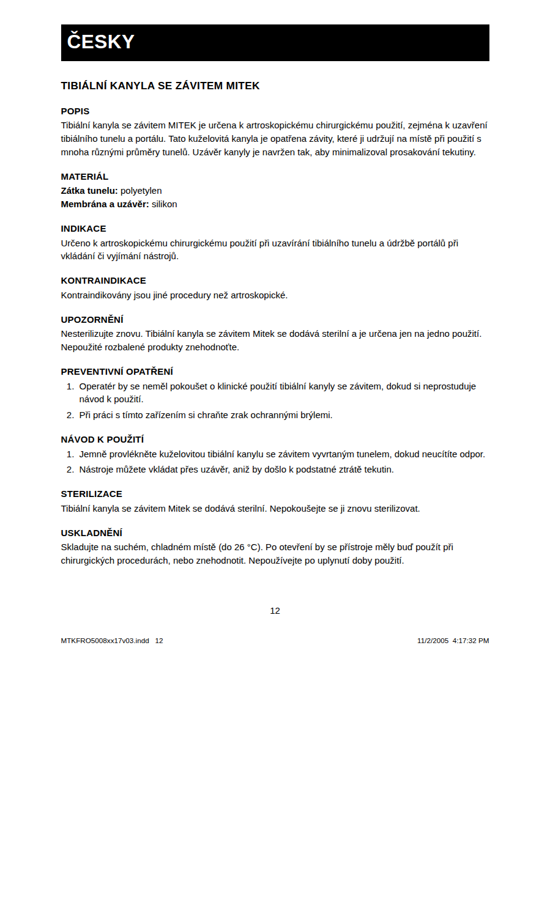ČESKY
TIBIÁLNÍ KANYLA SE ZÁVITEM MITEK
POPIS
Tibiální kanyla se závitem MITEK je určena k artroskopickému chirurgickému použití, zejména k uzavření tibiálního tunelu a portálu. Tato kuželovitá kanyla je opatřena závity, které ji udržují na místě při použití s mnoha různými průměry tunelů. Uzávěr kanyly je navržen tak, aby minimalizoval prosakování tekutiny.
MATERIÁL
Zátka tunelu: polyetylen
Membrána a uzávěr: silikon
INDIKACE
Určeno k artroskopickému chirurgickému použití při uzavírání tibiálního tunelu a údržbě portálů při vkládání či vyjímání nástrojů.
KONTRAINDIKACE
Kontraindikovány jsou jiné procedury než artroskopické.
UPOZORNĚNÍ
Nesterilizujte znovu. Tibiální kanyla se závitem Mitek se dodává sterilní a je určena jen na jedno použití. Nepoužité rozbalené produkty znehodnoťte.
PREVENTIVNÍ OPATŘENÍ
Operatér by se neměl pokoušet o klinické použití tibiální kanyly se závitem, dokud si neprostuduje návod k použití.
Při práci s tímto zařízením si chraňte zrak ochrannými brýlemi.
NÁVOD K POUŽITÍ
Jemně provlékněte kuželovitou tibiální kanylu se závitem vyvrtaným tunelem, dokud neucítíte odpor.
Nástroje můžete vkládat přes uzávěr, aniž by došlo k podstatné ztrátě tekutin.
STERILIZACE
Tibiální kanyla se závitem Mitek se dodává sterilní. Nepokoušejte se ji znovu sterilizovat.
USKLADNĚNÍ
Skladujte na suchém, chladném místě (do 26 °C). Po otevření by se přístroje měly buď použít při chirurgických procedurách, nebo znehodnotit. Nepoužívejte po uplynutí doby použití.
12
MTKFRO5008xx17v03.indd 12 11/2/2005 4:17:32 PM